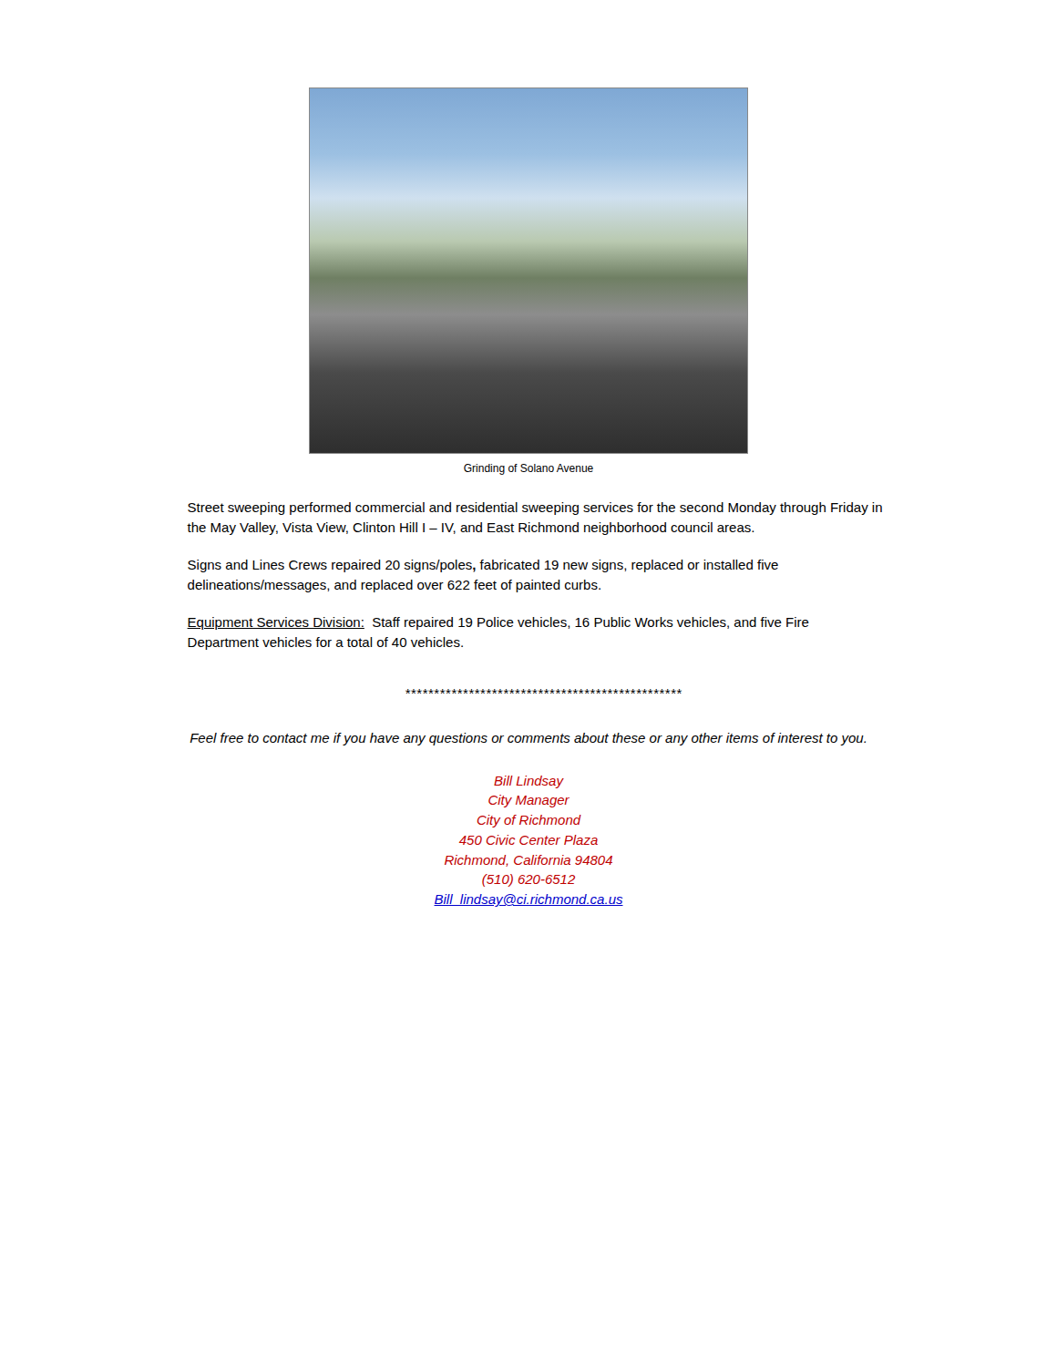Grinding of Solano Avenue
Street sweeping performed commercial and residential sweeping services for the second Monday through Friday in the May Valley, Vista View, Clinton Hill I – IV, and East Richmond neighborhood council areas.
Signs and Lines Crews repaired 20 signs/poles, fabricated 19 new signs, replaced or installed five delineations/messages, and replaced over 622 feet of painted curbs.
Equipment Services Division: Staff repaired 19 Police vehicles, 16 Public Works vehicles, and five Fire Department vehicles for a total of 40 vehicles.
************************************************
Feel free to contact me if you have any questions or comments about these or any other items of interest to you.
Bill Lindsay
City Manager
City of Richmond
450 Civic Center Plaza
Richmond, California 94804
(510) 620-6512
Bill_lindsay@ci.richmond.ca.us